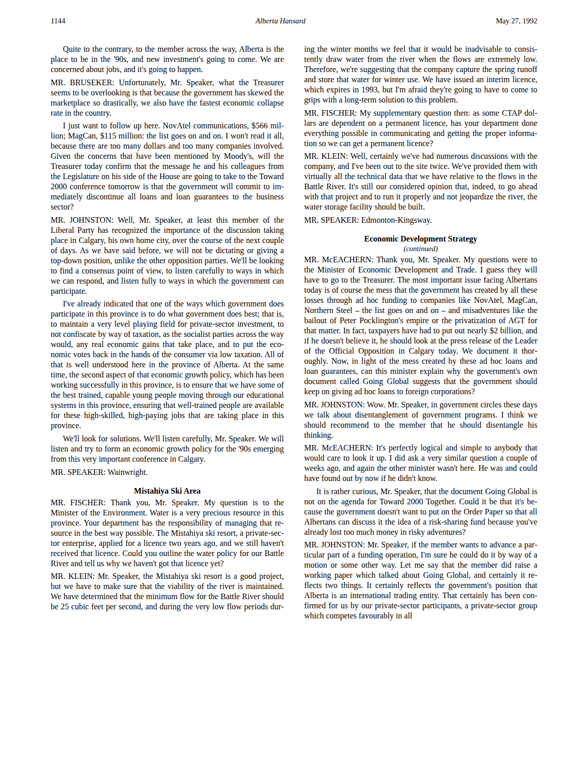1144 Alberta Hansard May 27, 1992
Quite to the contrary, to the member across the way, Alberta is the place to be in the '90s, and new investment's going to come. We are concerned about jobs, and it's going to happen.
MR. BRUSEKER: Unfortunately, Mr. Speaker, what the Treasurer seems to be overlooking is that because the government has skewed the marketplace so drastically, we also have the fastest economic collapse rate in the country.
I just want to follow up here. NovAtel communications, $566 million; MagCan, $115 million: the list goes on and on. I won't read it all, because there are too many dollars and too many companies involved. Given the concerns that have been mentioned by Moody's, will the Treasurer today confirm that the message he and his colleagues from the Legislature on his side of the House are going to take to the Toward 2000 conference tomorrow is that the government will commit to immediately discontinue all loans and loan guarantees to the business sector?
MR. JOHNSTON: Well, Mr. Speaker, at least this member of the Liberal Party has recognized the importance of the discussion taking place in Calgary, his own home city, over the course of the next couple of days. As we have said before, we will not be dictating or giving a top-down position, unlike the other opposition parties. We'll be looking to find a consensus point of view, to listen carefully to ways in which we can respond, and listen fully to ways in which the government can participate.
I've already indicated that one of the ways which government does participate in this province is to do what government does best; that is, to maintain a very level playing field for private-sector investment, to not confiscate by way of taxation, as the socialist parties across the way would, any real economic gains that take place, and to put the economic votes back in the hands of the consumer via low taxation. All of that is well understood here in the province of Alberta. At the same time, the second aspect of that economic growth policy, which has been working successfully in this province, is to ensure that we have some of the best trained, capable young people moving through our educational systems in this province, ensuring that well-trained people are available for these high-skilled, high-paying jobs that are taking place in this province.
We'll look for solutions. We'll listen carefully, Mr. Speaker. We will listen and try to form an economic growth policy for the '90s emerging from this very important conference in Calgary.
MR. SPEAKER: Wainwright.
Mistahiya Ski Area
MR. FISCHER: Thank you, Mr. Speaker. My question is to the Minister of the Environment. Water is a very precious resource in this province. Your department has the responsibility of managing that resource in the best way possible. The Mistahiya ski resort, a private-sector enterprise, applied for a licence two years ago, and we still haven't received that licence. Could you outline the water policy for our Battle River and tell us why we haven't got that licence yet?
MR. KLEIN: Mr. Speaker, the Mistahiya ski resort is a good project, but we have to make sure that the viability of the river is maintained. We have determined that the minimum flow for the Battle River should be 25 cubic feet per second, and during the very low flow periods during the winter months we feel that it would be inadvisable to consistently draw water from the river when the flows are extremely low. Therefore, we're suggesting that the company capture the spring runoff and store that water for winter use. We have issued an interim licence, which expires in 1993, but I'm afraid they're going to have to come to grips with a long-term solution to this problem.
MR. FISCHER: My supplementary question then: as some CTAP dollars are dependent on a permanent licence, has your department done everything possible in communicating and getting the proper information so we can get a permanent licence?
MR. KLEIN: Well, certainly we've had numerous discussions with the company, and I've been out to the site twice. We've provided them with virtually all the technical data that we have relative to the flows in the Battle River. It's still our considered opinion that, indeed, to go ahead with that project and to run it properly and not jeopardize the river, the water storage facility should be built.
MR. SPEAKER: Edmonton-Kingsway.
Economic Development Strategy(continued)
MR. McEACHERN: Thank you, Mr. Speaker. My questions were to the Minister of Economic Development and Trade. I guess they will have to go to the Treasurer. The most important issue facing Albertans today is of course the mess that the government has created by all these losses through ad hoc funding to companies like NovAtel, MagCan, Northern Steel – the list goes on and on – and misadventures like the bailout of Peter Pocklington's empire or the privatization of AGT for that matter. In fact, taxpayers have had to put out nearly $2 billion, and if he doesn't believe it, he should look at the press release of the Leader of the Official Opposition in Calgary today. We document it thoroughly. Now, in light of the mess created by these ad hoc loans and loan guarantees, can this minister explain why the government's own document called Going Global suggests that the government should keep on giving ad hoc loans to foreign corporations?
MR. JOHNSTON: Wow. Mr. Speaker, in government circles these days we talk about disentanglement of government programs. I think we should recommend to the member that he should disentangle his thinking.
MR. McEACHERN: It's perfectly logical and simple to anybody that would care to look it up. I did ask a very similar question a couple of weeks ago, and again the other minister wasn't here. He was and could have found out by now if he didn't know.
It is rather curious, Mr. Speaker, that the document Going Global is not on the agenda for Toward 2000 Together. Could it be that it's because the government doesn't want to put on the Order Paper so that all Albertans can discuss it the idea of a risk-sharing fund because you've already lost too much money in risky adventures?
MR. JOHNSTON: Mr. Speaker, if the member wants to advance a particular part of a funding operation, I'm sure he could do it by way of a motion or some other way. Let me say that the member did raise a working paper which talked about Going Global, and certainly it reflects two things. It certainly reflects the government's position that Alberta is an international trading entity. That certainly has been confirmed for us by our private-sector participants, a private-sector group which competes favourably in all